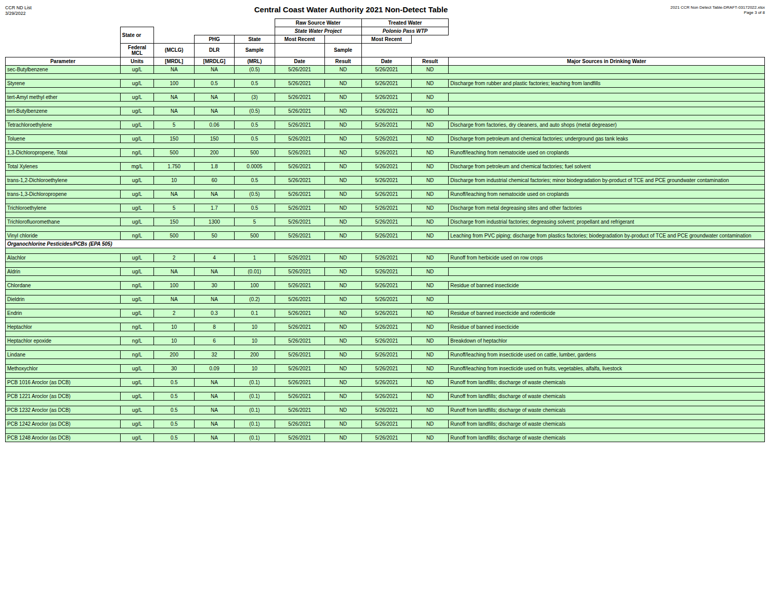CCR ND List
3/29/2022
Central Coast Water Authority 2021 Non-Detect Table
2021 CCR Non Detect Table-DRAFT-03172022.xlsx
Page 3 of 8
| | | | | | Raw Source Water | Treated Water | |
| --- | --- | --- | --- | --- | --- | --- | --- |
| | State or | | | | State Water Project | Polonio Pass WTP | |
| | | PHG | State | Most Recent | | Most Recent | | |
| | Federal MCL | (MCLG) | DLR | Sample | | Sample | | |
| Parameter | Units | [MRDL] | [MRDLG] | (MRL) | Date | Result | Date | Result | Major Sources in Drinking Water |
| sec-Butylbenzene | ug/L | NA | NA | (0.5) | 5/26/2021 | ND | 5/26/2021 | ND | |
| Styrene | ug/L | 100 | 0.5 | 0.5 | 5/26/2021 | ND | 5/26/2021 | ND | Discharge from rubber and plastic factories; leaching from landfills |
| tert-Amyl methyl ether | ug/L | NA | NA | (3) | 5/26/2021 | ND | 5/26/2021 | ND | |
| tert-Butylbenzene | ug/L | NA | NA | (0.5) | 5/26/2021 | ND | 5/26/2021 | ND | |
| Tetrachloroethylene | ug/L | 5 | 0.06 | 0.5 | 5/26/2021 | ND | 5/26/2021 | ND | Discharge from factories, dry cleaners, and auto shops (metal degreaser) |
| Toluene | ug/L | 150 | 150 | 0.5 | 5/26/2021 | ND | 5/26/2021 | ND | Discharge from petroleum and chemical factories; underground gas tank leaks |
| 1,3-Dichloropropene, Total | ng/L | 500 | 200 | 500 | 5/26/2021 | ND | 5/26/2021 | ND | Runoff/leaching from nematocide used on croplands |
| Total Xylenes | mg/L | 1.750 | 1.8 | 0.0005 | 5/26/2021 | ND | 5/26/2021 | ND | Discharge from petroleum and chemical factories; fuel solvent |
| trans-1,2-Dichloroethylene | ug/L | 10 | 60 | 0.5 | 5/26/2021 | ND | 5/26/2021 | ND | Discharge from industrial chemical factories; minor biodegradation by-product of TCE and PCE groundwater contamination |
| trans-1,3-Dichloropropene | ug/L | NA | NA | (0.5) | 5/26/2021 | ND | 5/26/2021 | ND | Runoff/leaching from nematocide used on croplands |
| Trichloroethylene | ug/L | 5 | 1.7 | 0.5 | 5/26/2021 | ND | 5/26/2021 | ND | Discharge from metal degreasing sites and other factories |
| Trichlorofluoromethane | ug/L | 150 | 1300 | 5 | 5/26/2021 | ND | 5/26/2021 | ND | Discharge from industrial factories; degreasing solvent; propellant and refrigerant |
| Vinyl chloride | ng/L | 500 | 50 | 500 | 5/26/2021 | ND | 5/26/2021 | ND | Leaching from PVC piping; discharge from plastics factories; biodegradation by-product of TCE and PCE groundwater contamination |
| Organochlorine Pesticides/PCBs (EPA 505) |
| Alachlor | ug/L | 2 | 4 | 1 | 5/26/2021 | ND | 5/26/2021 | ND | Runoff from herbicide used on row crops |
| Aldrin | ug/L | NA | NA | (0.01) | 5/26/2021 | ND | 5/26/2021 | ND | |
| Chlordane | ng/L | 100 | 30 | 100 | 5/26/2021 | ND | 5/26/2021 | ND | Residue of banned insecticide |
| Dieldrin | ug/L | NA | NA | (0.2) | 5/26/2021 | ND | 5/26/2021 | ND | |
| Endrin | ug/L | 2 | 0.3 | 0.1 | 5/26/2021 | ND | 5/26/2021 | ND | Residue of banned insecticide and rodenticide |
| Heptachlor | ng/L | 10 | 8 | 10 | 5/26/2021 | ND | 5/26/2021 | ND | Residue of banned insecticide |
| Heptachlor epoxide | ng/L | 10 | 6 | 10 | 5/26/2021 | ND | 5/26/2021 | ND | Breakdown of heptachlor |
| Lindane | ng/L | 200 | 32 | 200 | 5/26/2021 | ND | 5/26/2021 | ND | Runoff/leaching from insecticide used on cattle, lumber, gardens |
| Methoxychlor | ug/L | 30 | 0.09 | 10 | 5/26/2021 | ND | 5/26/2021 | ND | Runoff/leaching from insecticide used on fruits, vegetables, alfalfa, livestock |
| PCB 1016 Aroclor (as DCB) | ug/L | 0.5 | NA | (0.1) | 5/26/2021 | ND | 5/26/2021 | ND | Runoff from landfills; discharge of waste chemicals |
| PCB 1221 Aroclor (as DCB) | ug/L | 0.5 | NA | (0.1) | 5/26/2021 | ND | 5/26/2021 | ND | Runoff from landfills; discharge of waste chemicals |
| PCB 1232 Aroclor (as DCB) | ug/L | 0.5 | NA | (0.1) | 5/26/2021 | ND | 5/26/2021 | ND | Runoff from landfills; discharge of waste chemicals |
| PCB 1242 Aroclor (as DCB) | ug/L | 0.5 | NA | (0.1) | 5/26/2021 | ND | 5/26/2021 | ND | Runoff from landfills; discharge of waste chemicals |
| PCB 1248 Aroclor (as DCB) | ug/L | 0.5 | NA | (0.1) | 5/26/2021 | ND | 5/26/2021 | ND | Runoff from landfills; discharge of waste chemicals |